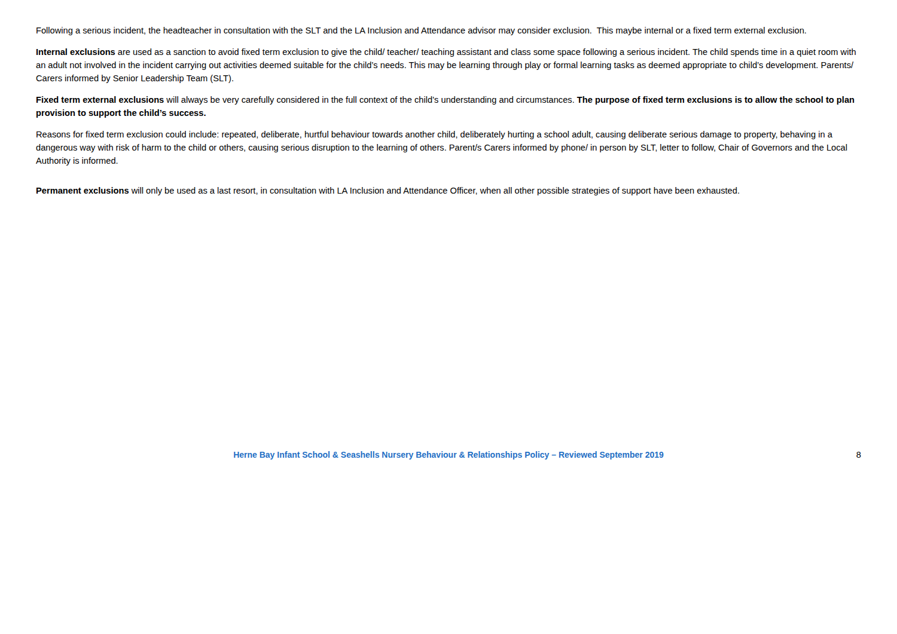Following a serious incident, the headteacher in consultation with the SLT and the LA Inclusion and Attendance advisor may consider exclusion. This maybe internal or a fixed term external exclusion.
Internal exclusions are used as a sanction to avoid fixed term exclusion to give the child/ teacher/ teaching assistant and class some space following a serious incident. The child spends time in a quiet room with an adult not involved in the incident carrying out activities deemed suitable for the child’s needs. This may be learning through play or formal learning tasks as deemed appropriate to child’s development. Parents/ Carers informed by Senior Leadership Team (SLT).
Fixed term external exclusions will always be very carefully considered in the full context of the child’s understanding and circumstances. The purpose of fixed term exclusions is to allow the school to plan provision to support the child’s success.
Reasons for fixed term exclusion could include: repeated, deliberate, hurtful behaviour towards another child, deliberately hurting a school adult, causing deliberate serious damage to property, behaving in a dangerous way with risk of harm to the child or others, causing serious disruption to the learning of others. Parent/s Carers informed by phone/ in person by SLT, letter to follow, Chair of Governors and the Local Authority is informed.
Permanent exclusions will only be used as a last resort, in consultation with LA Inclusion and Attendance Officer, when all other possible strategies of support have been exhausted.
Herne Bay Infant School & Seashells Nursery Behaviour & Relationships Policy – Reviewed September 2019 8